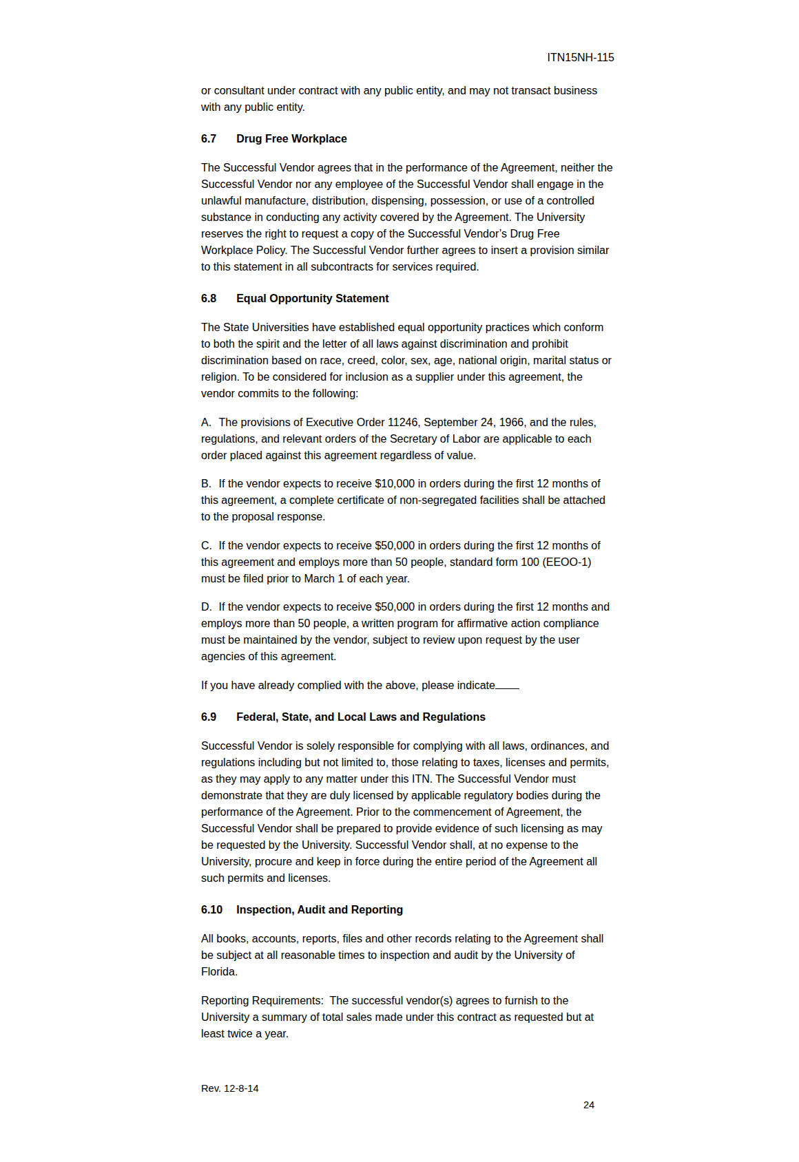ITN15NH-115
or consultant under contract with any public entity, and may not transact business with any public entity.
6.7 Drug Free Workplace
The Successful Vendor agrees that in the performance of the Agreement, neither the Successful Vendor nor any employee of the Successful Vendor shall engage in the unlawful manufacture, distribution, dispensing, possession, or use of a controlled substance in conducting any activity covered by the Agreement. The University reserves the right to request a copy of the Successful Vendor’s Drug Free Workplace Policy. The Successful Vendor further agrees to insert a provision similar to this statement in all subcontracts for services required.
6.8 Equal Opportunity Statement
The State Universities have established equal opportunity practices which conform to both the spirit and the letter of all laws against discrimination and prohibit discrimination based on race, creed, color, sex, age, national origin, marital status or religion. To be considered for inclusion as a supplier under this agreement, the vendor commits to the following:
A. The provisions of Executive Order 11246, September 24, 1966, and the rules, regulations, and relevant orders of the Secretary of Labor are applicable to each order placed against this agreement regardless of value.
B. If the vendor expects to receive $10,000 in orders during the first 12 months of this agreement, a complete certificate of non-segregated facilities shall be attached to the proposal response.
C. If the vendor expects to receive $50,000 in orders during the first 12 months of this agreement and employs more than 50 people, standard form 100 (EEOO-1) must be filed prior to March 1 of each year.
D. If the vendor expects to receive $50,000 in orders during the first 12 months and employs more than 50 people, a written program for affirmative action compliance must be maintained by the vendor, subject to review upon request by the user agencies of this agreement.
If you have already complied with the above, please indicate
6.9 Federal, State, and Local Laws and Regulations
Successful Vendor is solely responsible for complying with all laws, ordinances, and regulations including but not limited to, those relating to taxes, licenses and permits, as they may apply to any matter under this ITN. The Successful Vendor must demonstrate that they are duly licensed by applicable regulatory bodies during the performance of the Agreement. Prior to the commencement of Agreement, the Successful Vendor shall be prepared to provide evidence of such licensing as may be requested by the University. Successful Vendor shall, at no expense to the University, procure and keep in force during the entire period of the Agreement all such permits and licenses.
6.10 Inspection, Audit and Reporting
All books, accounts, reports, files and other records relating to the Agreement shall be subject at all reasonable times to inspection and audit by the University of Florida.
Reporting Requirements: The successful vendor(s) agrees to furnish to the University a summary of total sales made under this contract as requested but at least twice a year.
Rev. 12-8-14
24